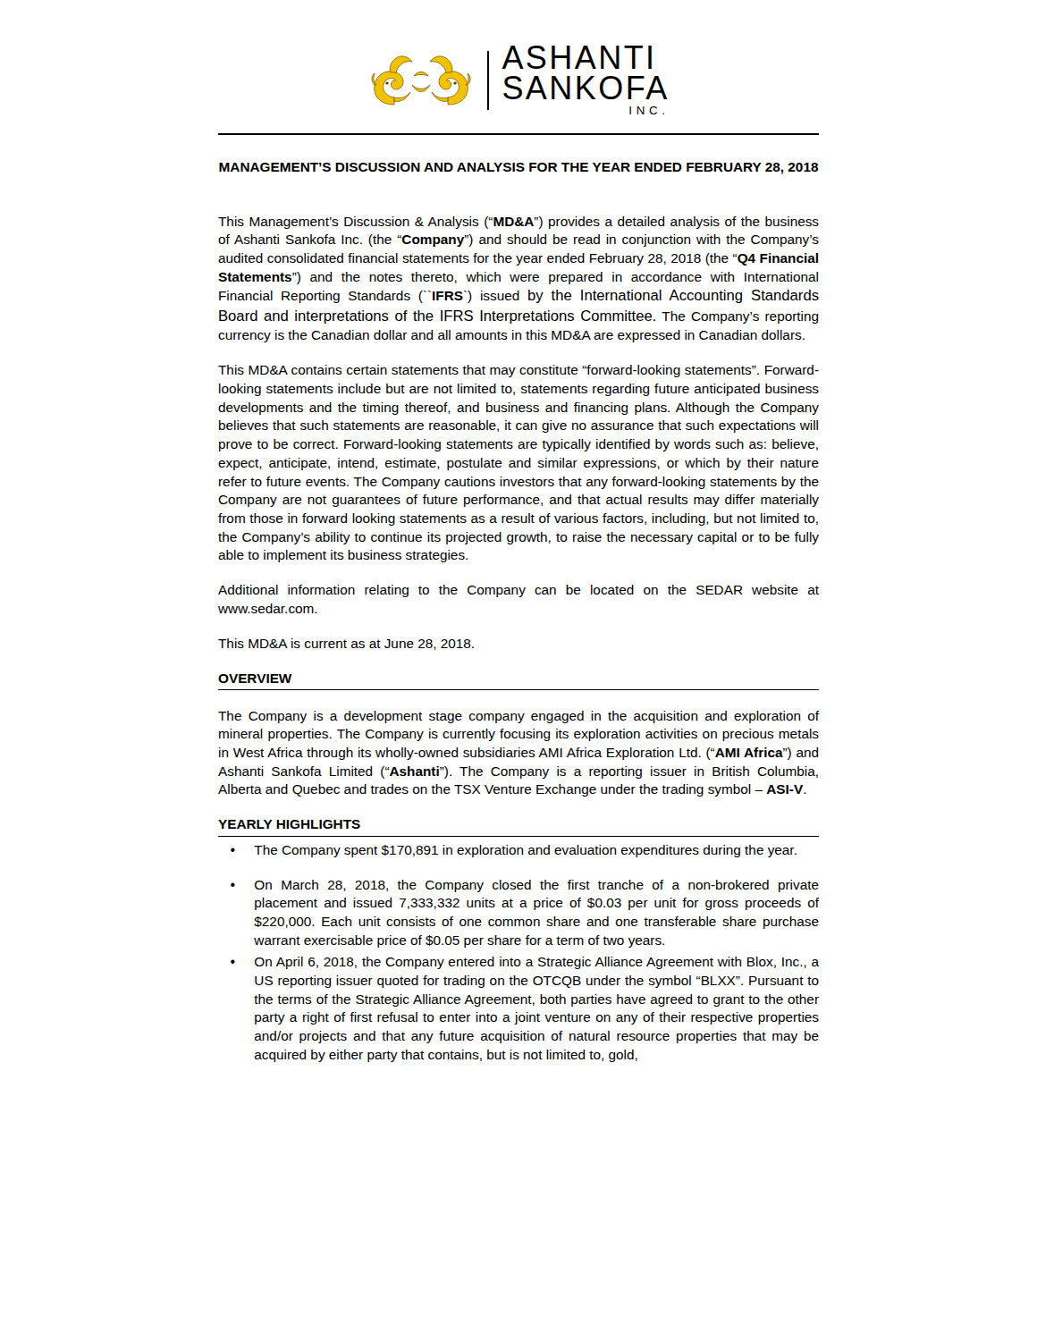ASHANTI SANKOFA INC.
MANAGEMENT’S DISCUSSION AND ANALYSIS FOR THE YEAR ENDED FEBRUARY 28, 2018
This Management’s Discussion & Analysis (“MD&A”) provides a detailed analysis of the business of Ashanti Sankofa Inc. (the “Company”) and should be read in conjunction with the Company’s audited consolidated financial statements for the year ended February 28, 2018 (the “Q4 Financial Statements”) and the notes thereto, which were prepared in accordance with International Financial Reporting Standards (``IFRS`) issued by the International Accounting Standards Board and interpretations of the IFRS Interpretations Committee. The Company’s reporting currency is the Canadian dollar and all amounts in this MD&A are expressed in Canadian dollars.
This MD&A contains certain statements that may constitute “forward-looking statements”. Forward-looking statements include but are not limited to, statements regarding future anticipated business developments and the timing thereof, and business and financing plans. Although the Company believes that such statements are reasonable, it can give no assurance that such expectations will prove to be correct. Forward-looking statements are typically identified by words such as: believe, expect, anticipate, intend, estimate, postulate and similar expressions, or which by their nature refer to future events. The Company cautions investors that any forward-looking statements by the Company are not guarantees of future performance, and that actual results may differ materially from those in forward looking statements as a result of various factors, including, but not limited to, the Company’s ability to continue its projected growth, to raise the necessary capital or to be fully able to implement its business strategies.
Additional information relating to the Company can be located on the SEDAR website at www.sedar.com.
This MD&A is current as at June 28, 2018.
OVERVIEW
The Company is a development stage company engaged in the acquisition and exploration of mineral properties. The Company is currently focusing its exploration activities on precious metals in West Africa through its wholly-owned subsidiaries AMI Africa Exploration Ltd. (“AMI Africa”) and Ashanti Sankofa Limited (“Ashanti”). The Company is a reporting issuer in British Columbia, Alberta and Quebec and trades on the TSX Venture Exchange under the trading symbol – ASI-V.
YEARLY HIGHLIGHTS
The Company spent $170,891 in exploration and evaluation expenditures during the year.
On March 28, 2018, the Company closed the first tranche of a non-brokered private placement and issued 7,333,332 units at a price of $0.03 per unit for gross proceeds of $220,000. Each unit consists of one common share and one transferable share purchase warrant exercisable price of $0.05 per share for a term of two years.
On April 6, 2018, the Company entered into a Strategic Alliance Agreement with Blox, Inc., a US reporting issuer quoted for trading on the OTCQB under the symbol “BLXX”. Pursuant to the terms of the Strategic Alliance Agreement, both parties have agreed to grant to the other party a right of first refusal to enter into a joint venture on any of their respective properties and/or projects and that any future acquisition of natural resource properties that may be acquired by either party that contains, but is not limited to, gold,